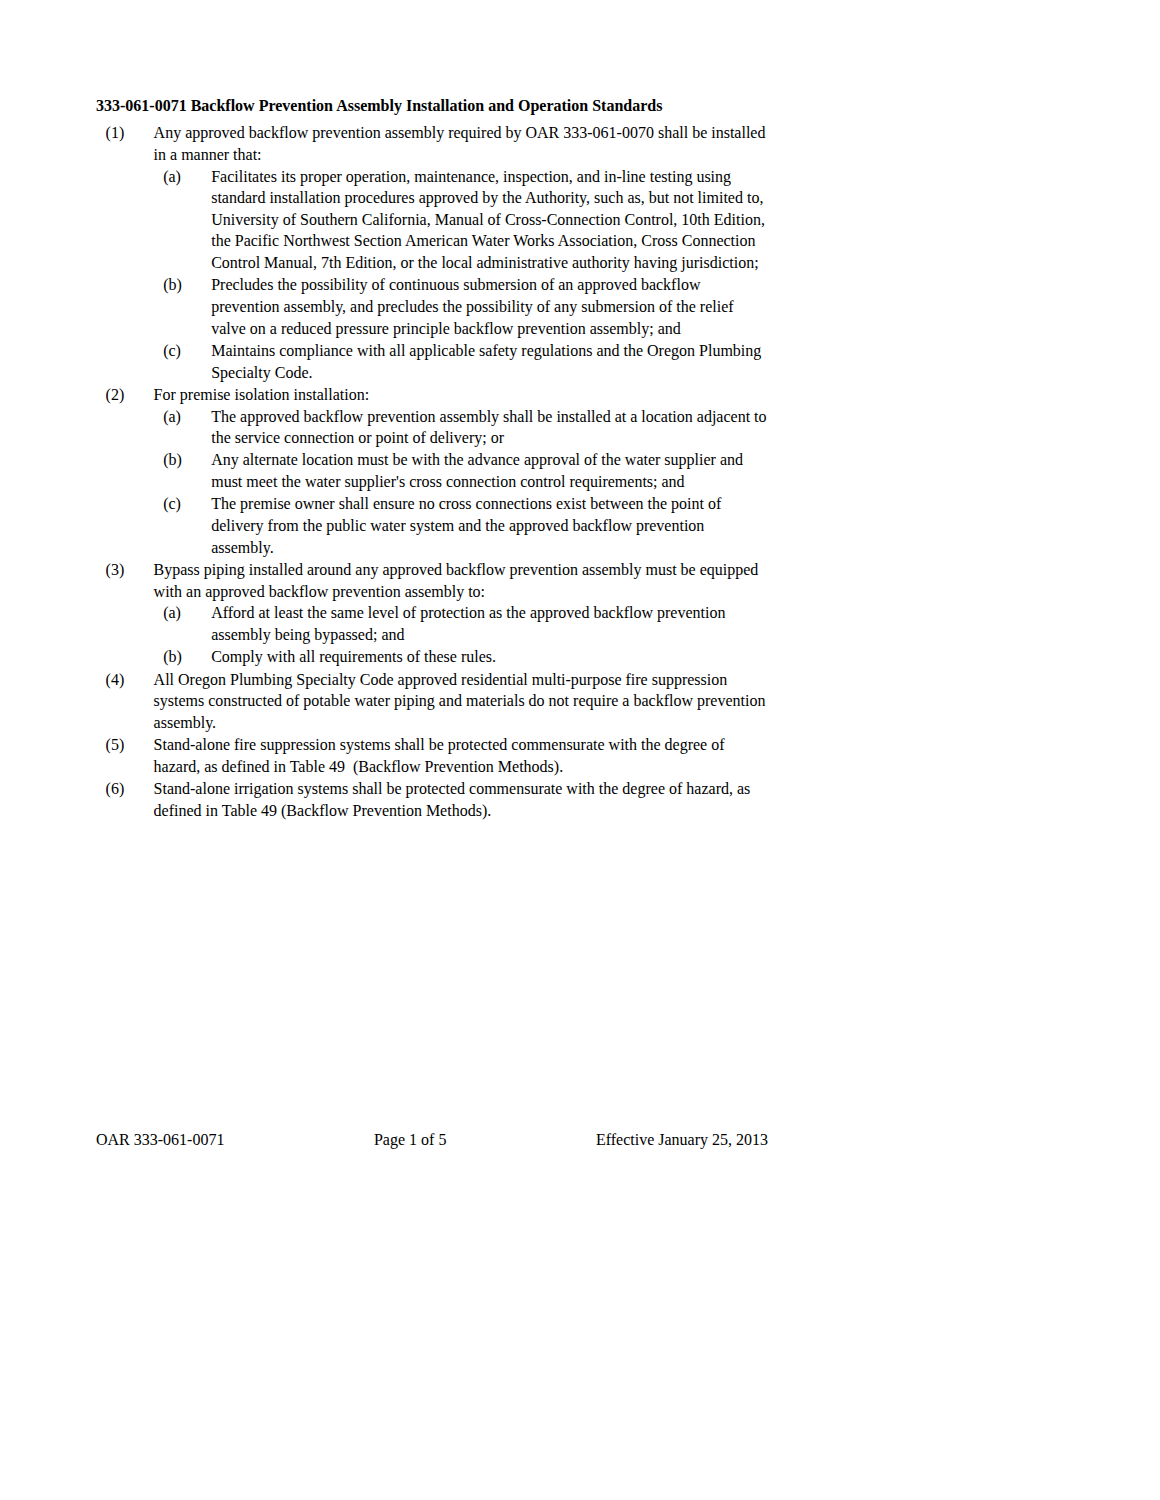333-061-0071 Backflow Prevention Assembly Installation and Operation Standards
(1) Any approved backflow prevention assembly required by OAR 333-061-0070 shall be installed in a manner that:
(a) Facilitates its proper operation, maintenance, inspection, and in-line testing using standard installation procedures approved by the Authority, such as, but not limited to, University of Southern California, Manual of Cross-Connection Control, 10th Edition, the Pacific Northwest Section American Water Works Association, Cross Connection Control Manual, 7th Edition, or the local administrative authority having jurisdiction;
(b) Precludes the possibility of continuous submersion of an approved backflow prevention assembly, and precludes the possibility of any submersion of the relief valve on a reduced pressure principle backflow prevention assembly; and
(c) Maintains compliance with all applicable safety regulations and the Oregon Plumbing Specialty Code.
(2) For premise isolation installation:
(a) The approved backflow prevention assembly shall be installed at a location adjacent to the service connection or point of delivery; or
(b) Any alternate location must be with the advance approval of the water supplier and must meet the water supplier's cross connection control requirements; and
(c) The premise owner shall ensure no cross connections exist between the point of delivery from the public water system and the approved backflow prevention assembly.
(3) Bypass piping installed around any approved backflow prevention assembly must be equipped with an approved backflow prevention assembly to:
(a) Afford at least the same level of protection as the approved backflow prevention assembly being bypassed; and
(b) Comply with all requirements of these rules.
(4) All Oregon Plumbing Specialty Code approved residential multi-purpose fire suppression systems constructed of potable water piping and materials do not require a backflow prevention assembly.
(5) Stand-alone fire suppression systems shall be protected commensurate with the degree of hazard, as defined in Table 49 (Backflow Prevention Methods).
(6) Stand-alone irrigation systems shall be protected commensurate with the degree of hazard, as defined in Table 49 (Backflow Prevention Methods).
OAR 333-061-0071 Page 1 of 5 Effective January 25, 2013